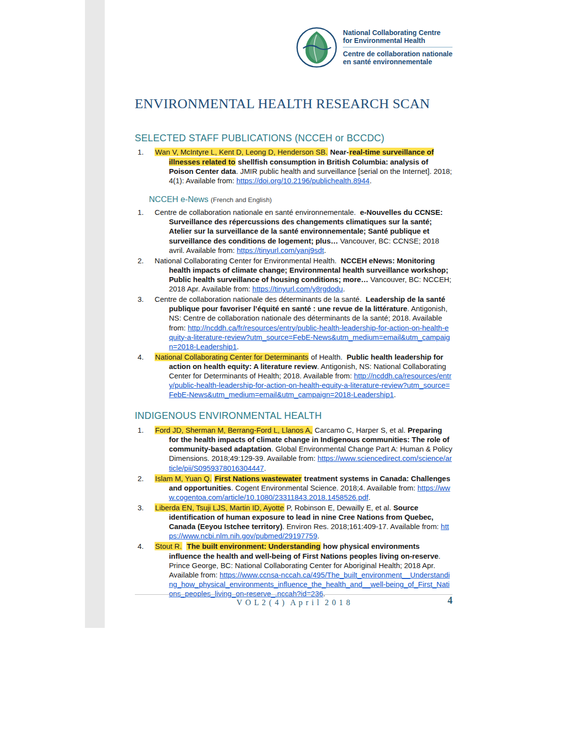National Collaborating Centre
for Environmental Health
Centre de collaboration nationale
en santé environnementale
ENVIRONMENTAL HEALTH RESEARCH SCAN
SELECTED STAFF PUBLICATIONS (NCCEH or BCCDC)
1. Wan V, McIntyre L, Kent D, Leong D, Henderson SB. Near-real-time surveillance of illnesses related to shellfish consumption in British Columbia: analysis of Poison Center data. JMIR public health and surveillance [serial on the Internet]. 2018; 4(1): Available from: https://doi.org/10.2196/publichealth.8944.
NCCEH e-News (French and English)
1. Centre de collaboration nationale en santé environnementale. e-Nouvelles du CCNSE: Surveillance des répercussions des changements climatiques sur la santé; Atelier sur la surveillance de la santé environnementale; Santé publique et surveillance des conditions de logement; plus… Vancouver, BC: CCNSE; 2018 avril. Available from: https://tinyurl.com/yanj9sdt.
2. National Collaborating Center for Environmental Health. NCCEH eNews: Monitoring health impacts of climate change; Environmental health surveillance workshop; Public health surveillance of housing conditions; more… Vancouver, BC: NCCEH; 2018 Apr. Available from: https://tinyurl.com/y8rgdodu.
3. Centre de collaboration nationale des déterminants de la santé. Leadership de la santé publique pour favoriser l’équité en santé : une revue de la littérature. Antigonish, NS: Centre de collaboration nationale des déterminants de la santé; 2018. Available from: http://ncddh.ca/fr/resources/entry/public-health-leadership-for-action-on-health-equity-a-literature-review?utm_source=FebE-News&utm_medium=email&utm_campaign=2018-Leadership1.
4. National Collaborating Center for Determinants of Health. Public health leadership for action on health equity: A literature review. Antigonish, NS: National Collaborating Center for Determinants of Health; 2018. Available from: http://ncddh.ca/resources/entry/public-health-leadership-for-action-on-health-equity-a-literature-review?utm_source=FebE-News&utm_medium=email&utm_campaign=2018-Leadership1.
INDIGENOUS ENVIRONMENTAL HEALTH
1. Ford JD, Sherman M, Berrang-Ford L, Llanos A, Carcamo C, Harper S, et al. Preparing for the health impacts of climate change in Indigenous communities: The role of community-based adaptation. Global Environmental Change Part A: Human & Policy Dimensions. 2018;49:129-39. Available from: https://www.sciencedirect.com/science/article/pii/S0959378016304447.
2. Islam M, Yuan Q. First Nations wastewater treatment systems in Canada: Challenges and opportunities. Cogent Environmental Science. 2018;4. Available from: https://www.cogentoa.com/article/10.1080/23311843.2018.1458526.pdf.
3. Liberda EN, Tsuji LJS, Martin ID, Ayotte P, Robinson E, Dewailly E, et al. Source identification of human exposure to lead in nine Cree Nations from Quebec, Canada (Eeyou Istchee territory). Environ Res. 2018;161:409-17. Available from: https://www.ncbi.nlm.nih.gov/pubmed/29197759.
4. Stout R. The built environment: Understanding how physical environments influence the health and well-being of First Nations peoples living on-reserve. Prince George, BC: National Collaborating Center for Aboriginal Health; 2018 Apr. Available from: https://www.ccnsa-nccah.ca/495/The_built_environment__Understanding_how_physical_environments_influence_the_health_and__well-being_of_First_Nations_peoples_living_on-reserve_.nccah?id=236.
V O L 2 ( 4 ) A p r i l 2 0 1 8
4